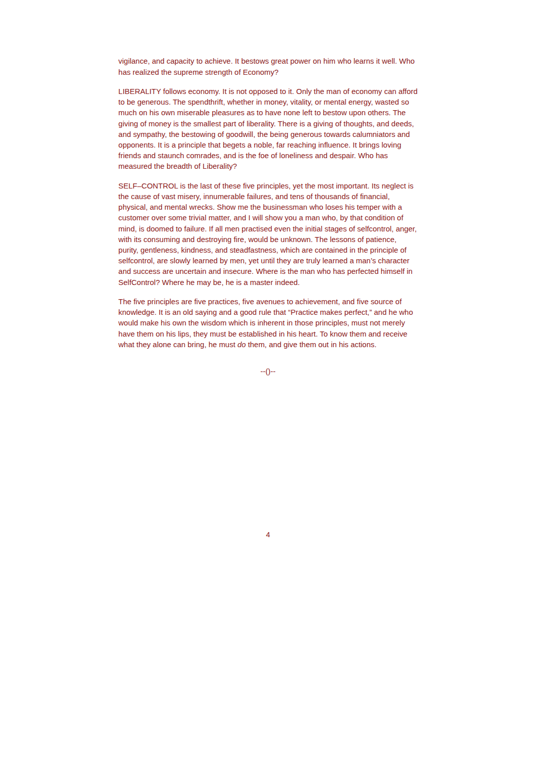vigilance, and capacity to achieve. It bestows great power on him who learns it well. Who has realized the supreme strength of Economy?
LIBERALITY follows economy. It is not opposed to it. Only the man of economy can afford to be generous. The spendthrift, whether in money, vitality, or mental energy, wasted so much on his own miserable pleasures as to have none left to bestow upon others. The giving of money is the smallest part of liberality. There is a giving of thoughts, and deeds, and sympathy, the bestowing of goodwill, the being generous towards calumniators and opponents. It is a principle that begets a noble, far reaching influence. It brings loving friends and staunch comrades, and is the foe of loneliness and despair. Who has measured the breadth of Liberality?
SELF–CONTROL is the last of these five principles, yet the most important. Its neglect is the cause of vast misery, innumerable failures, and tens of thousands of financial, physical, and mental wrecks. Show me the businessman who loses his temper with a customer over some trivial matter, and I will show you a man who, by that condition of mind, is doomed to failure. If all men practised even the initial stages of selfcontrol, anger, with its consuming and destroying fire, would be unknown. The lessons of patience, purity, gentleness, kindness, and steadfastness, which are contained in the principle of selfcontrol, are slowly learned by men, yet until they are truly learned a man’s character and success are uncertain and insecure. Where is the man who has perfected himself in SelfControl? Where he may be, he is a master indeed.
The five principles are five practices, five avenues to achievement, and five source of knowledge. It is an old saying and a good rule that “Practice makes perfect,” and he who would make his own the wisdom which is inherent in those principles, must not merely have them on his lips, they must be established in his heart. To know them and receive what they alone can bring, he must do them, and give them out in his actions.
--()--
4